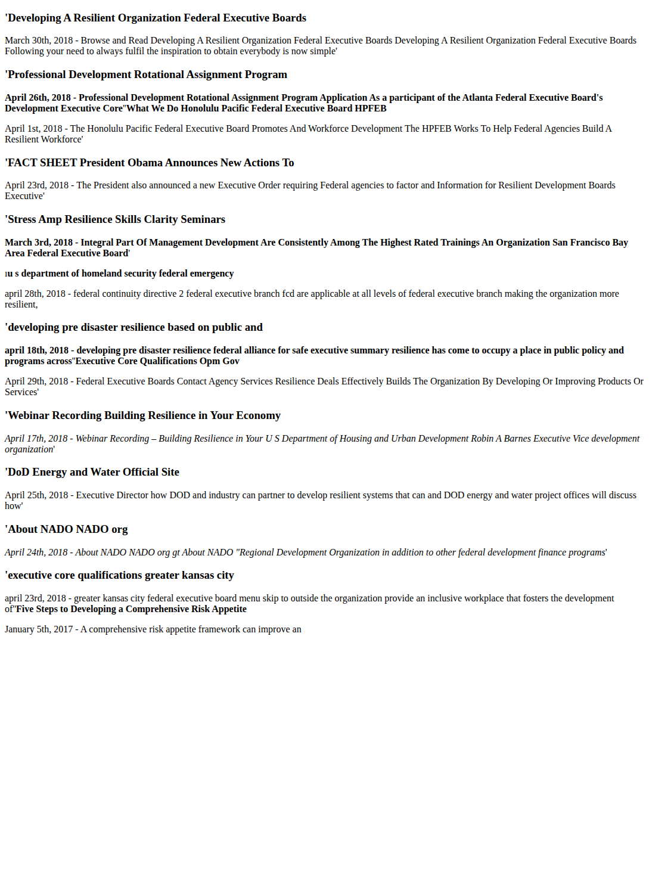'Developing A Resilient Organization Federal Executive Boards
March 30th, 2018 - Browse and Read Developing A Resilient Organization Federal Executive Boards Developing A Resilient Organization Federal Executive Boards Following your need to always fulfil the inspiration to obtain everybody is now simple'
'Professional Development Rotational Assignment Program
April 26th, 2018 - Professional Development Rotational Assignment Program Application As a participant of the Atlanta Federal Executive Board's Development Executive Core''What We Do Honolulu Pacific Federal Executive Board HPFEB
April 1st, 2018 - The Honolulu Pacific Federal Executive Board Promotes And Workforce Development The HPFEB Works To Help Federal Agencies Build A Resilient Workforce'
'FACT SHEET President Obama Announces New Actions To
April 23rd, 2018 - The President also announced a new Executive Order requiring Federal agencies to factor and Information for Resilient Development Boards Executive'
'Stress Amp Resilience Skills Clarity Seminars
March 3rd, 2018 - Integral Part Of Management Development Are Consistently Among The Highest Rated Trainings An Organization San Francisco Bay Area Federal Executive Board'
ıu s department of homeland security federal emergency
april 28th, 2018 - federal continuity directive 2 federal executive branch fcd are applicable at all levels of federal executive branch making the organization more resilient,
'developing pre disaster resilience based on public and
april 18th, 2018 - developing pre disaster resilience federal alliance for safe executive summary resilience has come to occupy a place in public policy and programs across''Executive Core Qualifications Opm Gov
April 29th, 2018 - Federal Executive Boards Contact Agency Services Resilience Deals Effectively Builds The Organization By Developing Or Improving Products Or Services'
'Webinar Recording Building Resilience in Your Economy
April 17th, 2018 - Webinar Recording – Building Resilience in Your U S Department of Housing and Urban Development Robin A Barnes Executive Vice development organization'
'DoD Energy and Water Official Site
April 25th, 2018 - Executive Director how DOD and industry can partner to develop resilient systems that can and DOD energy and water project offices will discuss how'
'About NADO NADO org
April 24th, 2018 - About NADO NADO org gt About NADO "Regional Development Organization in addition to other federal development finance programs'
'executive core qualifications greater kansas city
april 23rd, 2018 - greater kansas city federal executive board menu skip to outside the organization provide an inclusive workplace that fosters the development of''Five Steps to Developing a Comprehensive Risk Appetite
January 5th, 2017 - A comprehensive risk appetite framework can improve an